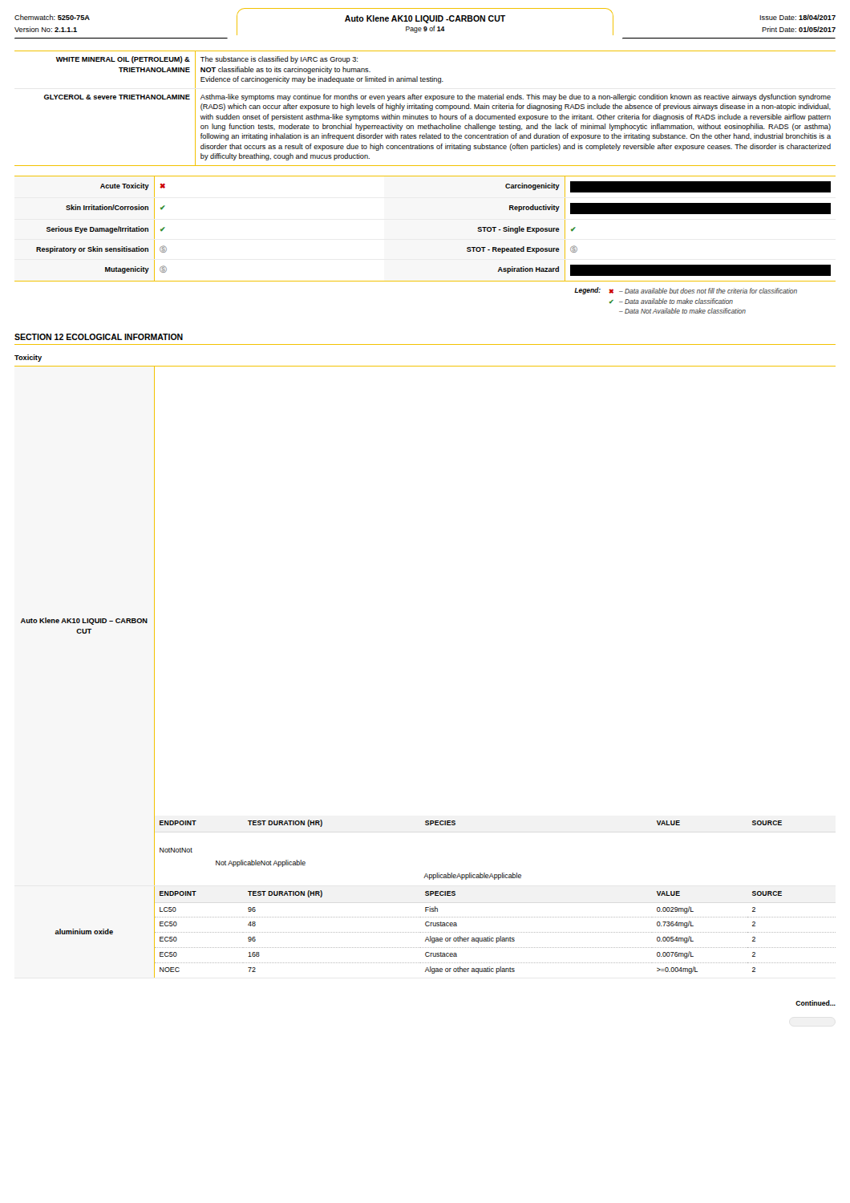Chemwatch: 5250-75A
Version No: 2.1.1.1
Auto Klene AK10 LIQUID -CARBON CUT
Page 9 of 14
Issue Date: 18/04/2017
Print Date: 01/05/2017
| WHITE MINERAL OIL (PETROLEUM) & TRIETHANOLAMINE | The substance is classified by IARC as Group 3: NOT classifiable as to its carcinogenicity to humans. Evidence of carcinogenicity may be inadequate or limited in animal testing. |
| GLYCEROL & severe TRIETHANOLAMINE | Asthma-like symptoms may continue for months or even years after exposure to the material ends. This may be due to a non-allergic condition known as reactive airways dysfunction syndrome (RADS) which can occur after exposure to high levels of highly irritating compound. Main criteria for diagnosing RADS include the absence of previous airways disease in a non-atopic individual, with sudden onset of persistent asthma-like symptoms within minutes to hours of a documented exposure to the irritant. Other criteria for diagnosis of RADS include a reversible airflow pattern on lung function tests, moderate to bronchial hyperreactivity on methacholine challenge testing, and the lack of minimal lymphocytic inflammation, without eosinophilia. RADS (or asthma) following an irritating inhalation is an infrequent disorder with rates related to the concentration of and duration of exposure to the irritating substance. On the other hand, industrial bronchitis is a disorder that occurs as a result of exposure due to high concentrations of irritating substance (often particles) and is completely reversible after exposure ceases. The disorder is characterized by difficulty breathing, cough and mucus production. |
| Acute Toxicity | ✖ | Carcinogenicity | |
| Skin Irritation/Corrosion | ✔ | Reproductivity | |
| Serious Eye Damage/Irritation | ✔ | STOT - Single Exposure | ✔ |
| Respiratory or Skin sensitisation | Ⓢ | STOT - Repeated Exposure | Ⓢ |
| Mutagenicity | Ⓢ | Aspiration Hazard | |
Legend:
✖
✔
– Data available but does not fill the criteria for classification
– Data available to make classification
– Data Not Available to make classification
SECTION 12 ECOLOGICAL INFORMATION
Toxicity
| Auto Klene AK10 LIQUID – CARBON CUT | / ENDPOINT / TEST DURATION (HR) / SPECIES / VALUE / SOURCE / / --- / --- / --- / --- / --- / / NotNotNot Not ApplicableNot Applicable ApplicableApplicableApplicable / |
| aluminium oxide | / ENDPOINT / TEST DURATION (HR) / SPECIES / VALUE / SOURCE / / --- / --- / --- / --- / --- / / LC50 / 96 / Fish / 0.0029mg/L / 2 / / EC50 / 48 / Crustacea / 0.7364mg/L / 2 / / EC50 / 96 / Algae or other aquatic plants / 0.0054mg/L / 2 / / EC50 / 168 / Crustacea / 0.0076mg/L / 2 / / NOEC / 72 / Algae or other aquatic plants / >=0.004mg/L / 2 / |
Continued...